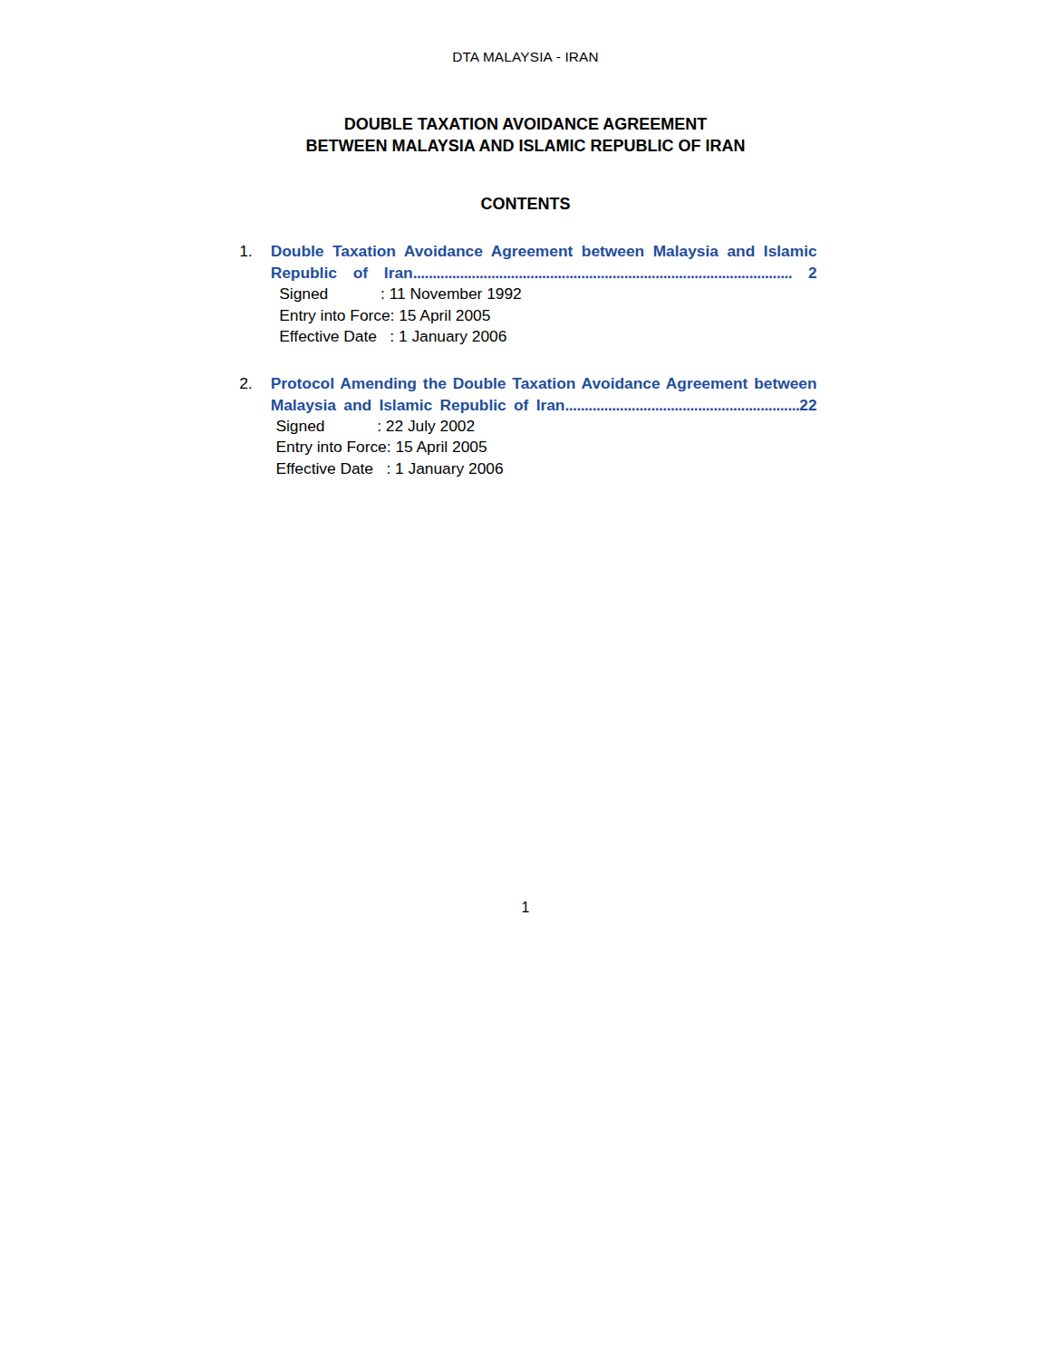DTA MALAYSIA - IRAN
DOUBLE TAXATION AVOIDANCE AGREEMENT
BETWEEN MALAYSIA AND ISLAMIC REPUBLIC OF IRAN
CONTENTS
1.
Double Taxation Avoidance Agreement between Malaysia and Islamic Republic of Iran................................................................................................. 2
Signed : 11 November 1992 Entry into Force: 15 April 2005 Effective Date : 1 January 2006
2.
Protocol Amending the Double Taxation Avoidance Agreement between Malaysia and Islamic Republic of Iran............................................................ 22
Signed : 22 July 2002 Entry into Force: 15 April 2005 Effective Date : 1 January 2006
1